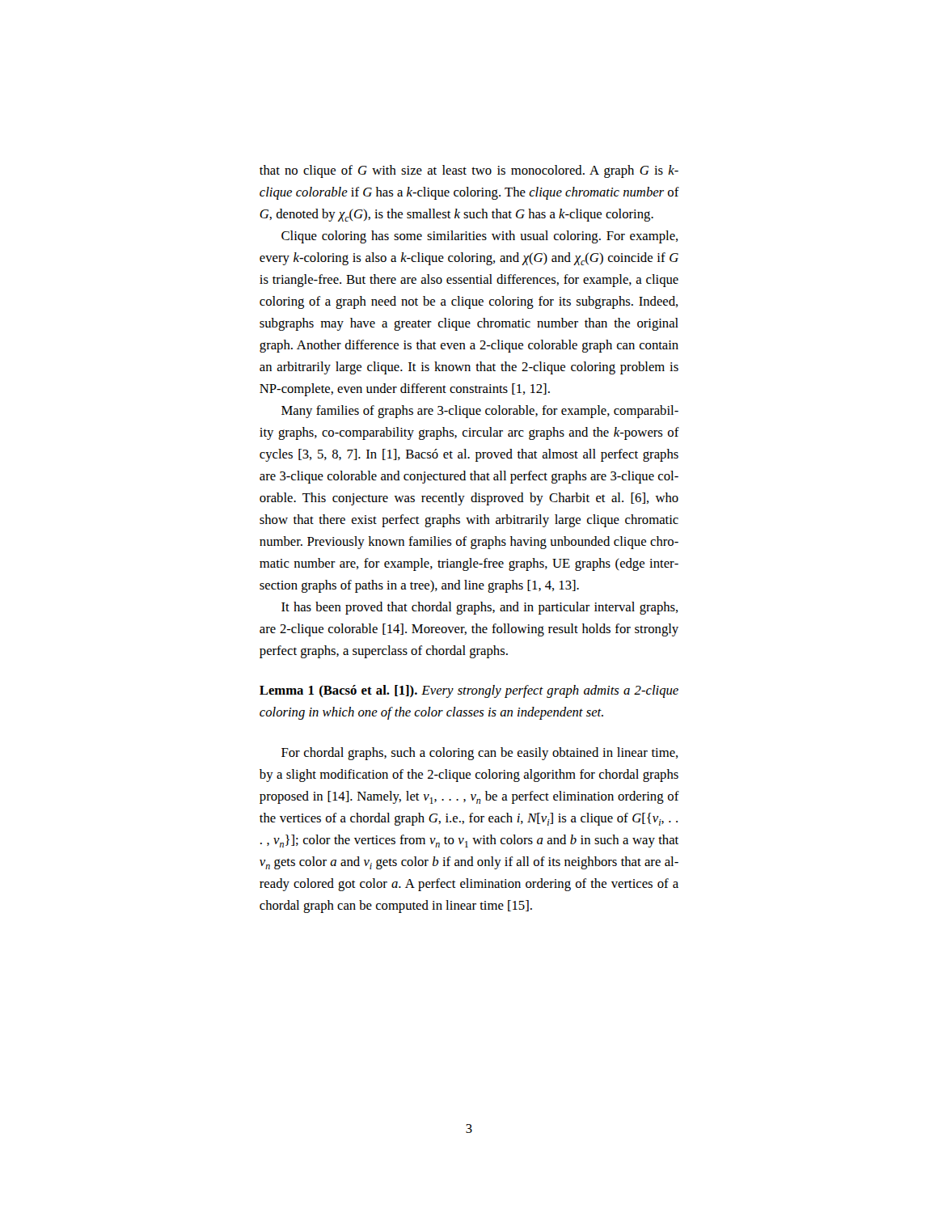that no clique of G with size at least two is monocolored. A graph G is k-clique colorable if G has a k-clique coloring. The clique chromatic number of G, denoted by χc(G), is the smallest k such that G has a k-clique coloring.
Clique coloring has some similarities with usual coloring. For example, every k-coloring is also a k-clique coloring, and χ(G) and χc(G) coincide if G is triangle-free. But there are also essential differences, for example, a clique coloring of a graph need not be a clique coloring for its subgraphs. Indeed, subgraphs may have a greater clique chromatic number than the original graph. Another difference is that even a 2-clique colorable graph can contain an arbitrarily large clique. It is known that the 2-clique coloring problem is NP-complete, even under different constraints [1, 12].
Many families of graphs are 3-clique colorable, for example, comparability graphs, co-comparability graphs, circular arc graphs and the k-powers of cycles [3, 5, 8, 7]. In [1], Bacsó et al. proved that almost all perfect graphs are 3-clique colorable and conjectured that all perfect graphs are 3-clique colorable. This conjecture was recently disproved by Charbit et al. [6], who show that there exist perfect graphs with arbitrarily large clique chromatic number. Previously known families of graphs having unbounded clique chromatic number are, for example, triangle-free graphs, UE graphs (edge intersection graphs of paths in a tree), and line graphs [1, 4, 13].
It has been proved that chordal graphs, and in particular interval graphs, are 2-clique colorable [14]. Moreover, the following result holds for strongly perfect graphs, a superclass of chordal graphs.
Lemma 1 (Bacsó et al. [1]). Every strongly perfect graph admits a 2-clique coloring in which one of the color classes is an independent set.
For chordal graphs, such a coloring can be easily obtained in linear time, by a slight modification of the 2-clique coloring algorithm for chordal graphs proposed in [14]. Namely, let v1, . . . , vn be a perfect elimination ordering of the vertices of a chordal graph G, i.e., for each i, N[vi] is a clique of G[{vi, . . . , vn}]; color the vertices from vn to v1 with colors a and b in such a way that vn gets color a and vi gets color b if and only if all of its neighbors that are already colored got color a. A perfect elimination ordering of the vertices of a chordal graph can be computed in linear time [15].
3